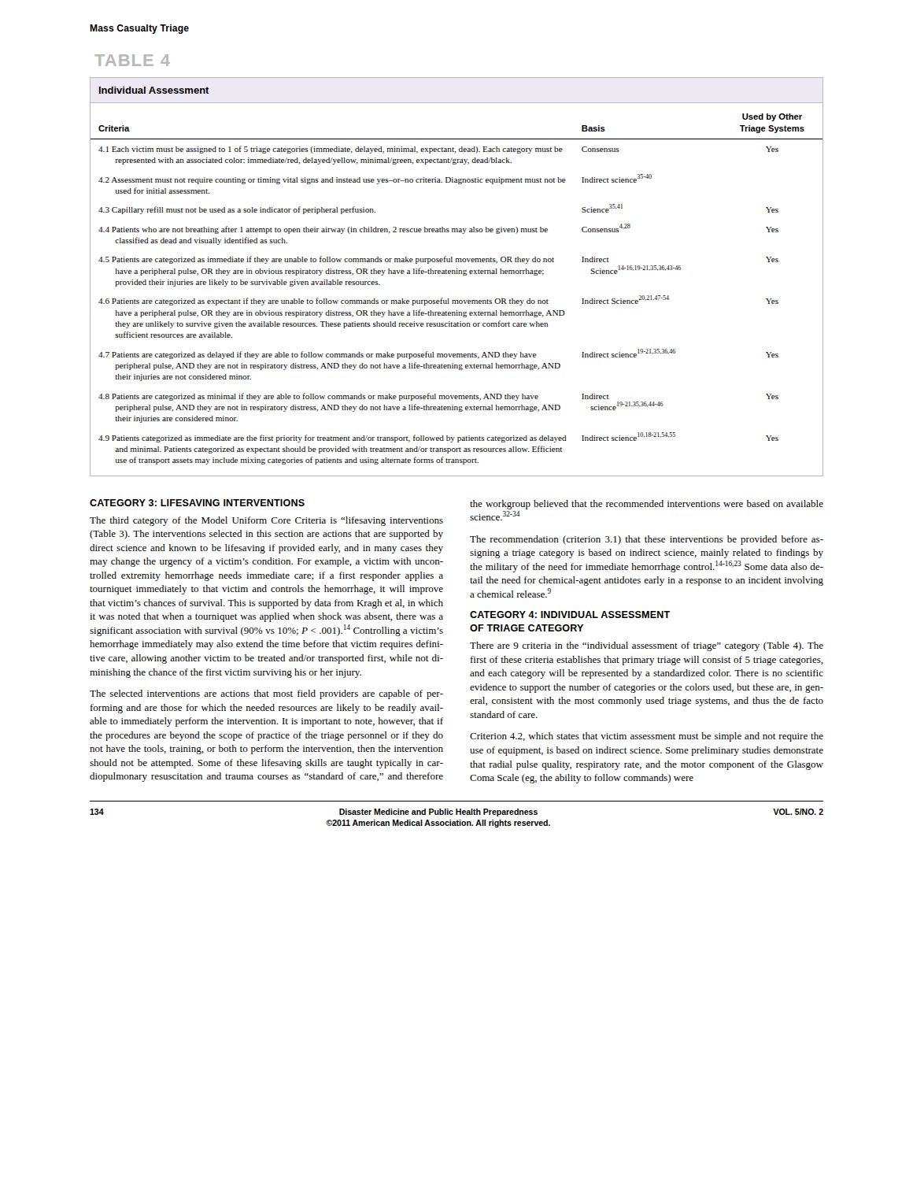Mass Casualty Triage
TABLE 4
Individual Assessment
| Criteria | Basis | Used by Other Triage Systems |
| --- | --- | --- |
| 4.1 Each victim must be assigned to 1 of 5 triage categories (immediate, delayed, minimal, expectant, dead). Each category must be represented with an associated color: immediate/red, delayed/yellow, minimal/green, expectant/gray, dead/black. | Consensus | Yes |
| 4.2 Assessment must not require counting or timing vital signs and instead use yes–or–no criteria. Diagnostic equipment must not be used for initial assessment. | Indirect science 35-40 | |
| 4.3 Capillary refill must not be used as a sole indicator of peripheral perfusion. | Science 35,41 | Yes |
| 4.4 Patients who are not breathing after 1 attempt to open their airway (in children, 2 rescue breaths may also be given) must be classified as dead and visually identified as such. | Consensus 4,28 | Yes |
| 4.5 Patients are categorized as immediate if they are unable to follow commands or make purposeful movements, OR they do not have a peripheral pulse, OR they are in obvious respiratory distress, OR they have a life-threatening external hemorrhage; provided their injuries are likely to be survivable given available resources. | Indirect Science 14-16,19-21,35,36,43-46 | Yes |
| 4.6 Patients are categorized as expectant if they are unable to follow commands or make purposeful movements OR they do not have a peripheral pulse, OR they are in obvious respiratory distress, OR they have a life-threatening external hemorrhage, AND they are unlikely to survive given the available resources. These patients should receive resuscitation or comfort care when sufficient resources are available. | Indirect Science 20,21,47-54 | Yes |
| 4.7 Patients are categorized as delayed if they are able to follow commands or make purposeful movements, AND they have peripheral pulse, AND they are not in respiratory distress, AND they do not have a life-threatening external hemorrhage, AND their injuries are not considered minor. | Indirect science 19-21,35,36,46 | Yes |
| 4.8 Patients are categorized as minimal if they are able to follow commands or make purposeful movements, AND they have peripheral pulse, AND they are not in respiratory distress, AND they do not have a life-threatening external hemorrhage, AND their injuries are considered minor. | Indirect science 19-21,35,36,44-46 | Yes |
| 4.9 Patients categorized as immediate are the first priority for treatment and/or transport, followed by patients categorized as delayed and minimal. Patients categorized as expectant should be provided with treatment and/or transport as resources allow. Efficient use of transport assets may include mixing categories of patients and using alternate forms of transport. | Indirect science 10,18-21,54,55 | Yes |
CATEGORY 3: LIFESAVING INTERVENTIONS
The third category of the Model Uniform Core Criteria is “lifesaving interventions (Table 3). The interventions selected in this section are actions that are supported by direct science and known to be lifesaving if provided early, and in many cases they may change the urgency of a victim’s condition. For example, a victim with uncontrolled extremity hemorrhage needs immediate care; if a first responder applies a tourniquet immediately to that victim and controls the hemorrhage, it will improve that victim’s chances of survival. This is supported by data from Kragh et al, in which it was noted that when a tourniquet was applied when shock was absent, there was a significant association with survival (90% vs 10%; P < .001).14 Controlling a victim’s hemorrhage immediately may also extend the time before that victim requires definitive care, allowing another victim to be treated and/or transported first, while not diminishing the chance of the first victim surviving his or her injury.
The selected interventions are actions that most field providers are capable of performing and are those for which the needed resources are likely to be readily available to immediately perform the intervention. It is important to note, however, that if the procedures are beyond the scope of practice of the triage personnel or if they do not have the tools, training, or both to perform the intervention, then the intervention should not be attempted. Some of these lifesaving skills are taught typically in cardiopulmonary resuscitation and trauma courses as “standard of care,” and therefore the workgroup believed that the recommended interventions were based on available science.32-34
The recommendation (criterion 3.1) that these interventions be provided before assigning a triage category is based on indirect science, mainly related to findings by the military of the need for immediate hemorrhage control.14-16,23 Some data also detail the need for chemical-agent antidotes early in a response to an incident involving a chemical release.9
CATEGORY 4: INDIVIDUAL ASSESSMENT
OF TRIAGE CATEGORY
There are 9 criteria in the “individual assessment of triage” category (Table 4). The first of these criteria establishes that primary triage will consist of 5 triage categories, and each category will be represented by a standardized color. There is no scientific evidence to support the number of categories or the colors used, but these are, in general, consistent with the most commonly used triage systems, and thus the de facto standard of care.
Criterion 4.2, which states that victim assessment must be simple and not require the use of equipment, is based on indirect science. Some preliminary studies demonstrate that radial pulse quality, respiratory rate, and the motor component of the Glasgow Coma Scale (eg, the ability to follow commands) were
134
Disaster Medicine and Public Health Preparedness
©2011 American Medical Association. All rights reserved.
VOL. 5/NO. 2